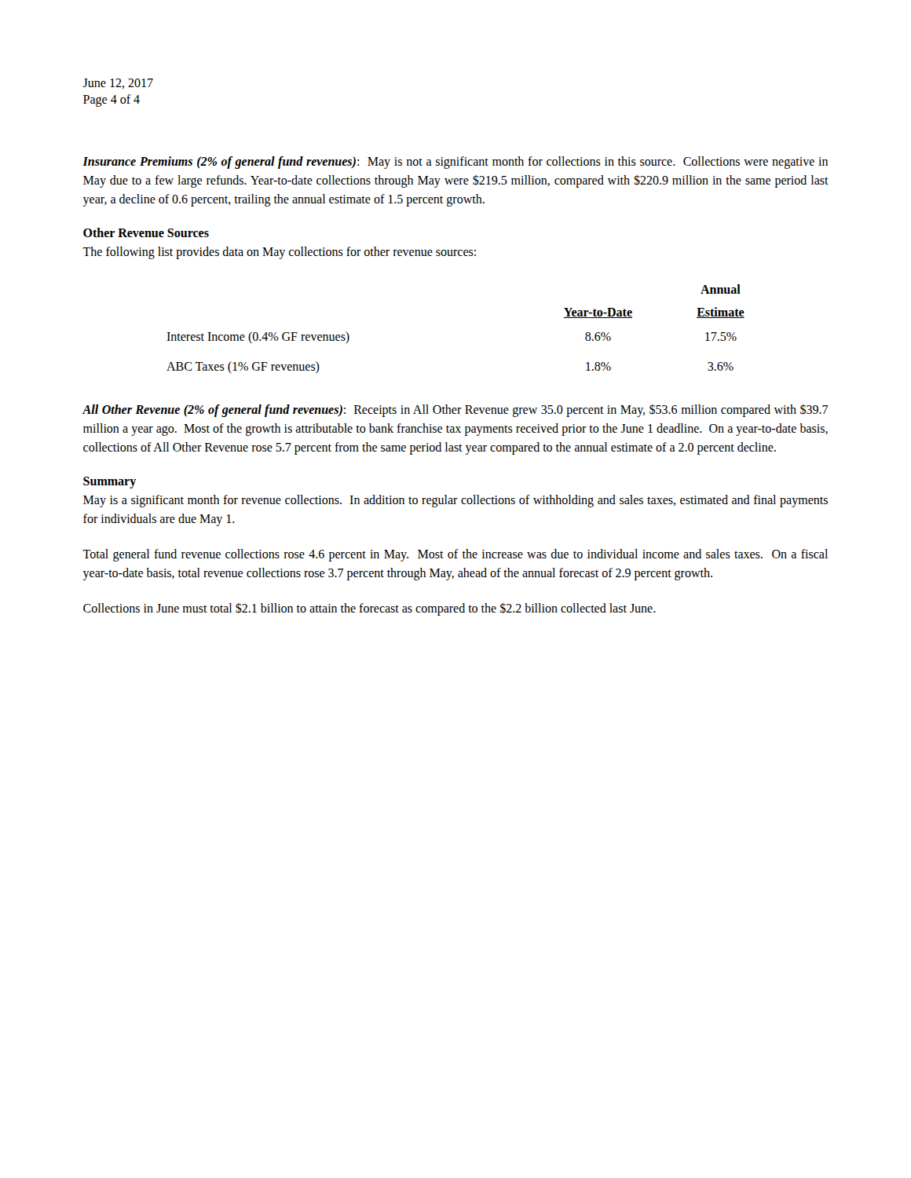June 12, 2017
Page 4 of 4
Insurance Premiums (2% of general fund revenues): May is not a significant month for collections in this source. Collections were negative in May due to a few large refunds. Year-to-date collections through May were $219.5 million, compared with $220.9 million in the same period last year, a decline of 0.6 percent, trailing the annual estimate of 1.5 percent growth.
Other Revenue Sources
The following list provides data on May collections for other revenue sources:
| | | Annual |
| | Year-to-Date | Estimate |
| Interest Income (0.4% GF revenues) | 8.6% | 17.5% |
| ABC Taxes (1% GF revenues) | 1.8% | 3.6% |
All Other Revenue (2% of general fund revenues): Receipts in All Other Revenue grew 35.0 percent in May, $53.6 million compared with $39.7 million a year ago. Most of the growth is attributable to bank franchise tax payments received prior to the June 1 deadline. On a year-to-date basis, collections of All Other Revenue rose 5.7 percent from the same period last year compared to the annual estimate of a 2.0 percent decline.
Summary
May is a significant month for revenue collections. In addition to regular collections of withholding and sales taxes, estimated and final payments for individuals are due May 1.
Total general fund revenue collections rose 4.6 percent in May. Most of the increase was due to individual income and sales taxes. On a fiscal year-to-date basis, total revenue collections rose 3.7 percent through May, ahead of the annual forecast of 2.9 percent growth.
Collections in June must total $2.1 billion to attain the forecast as compared to the $2.2 billion collected last June.